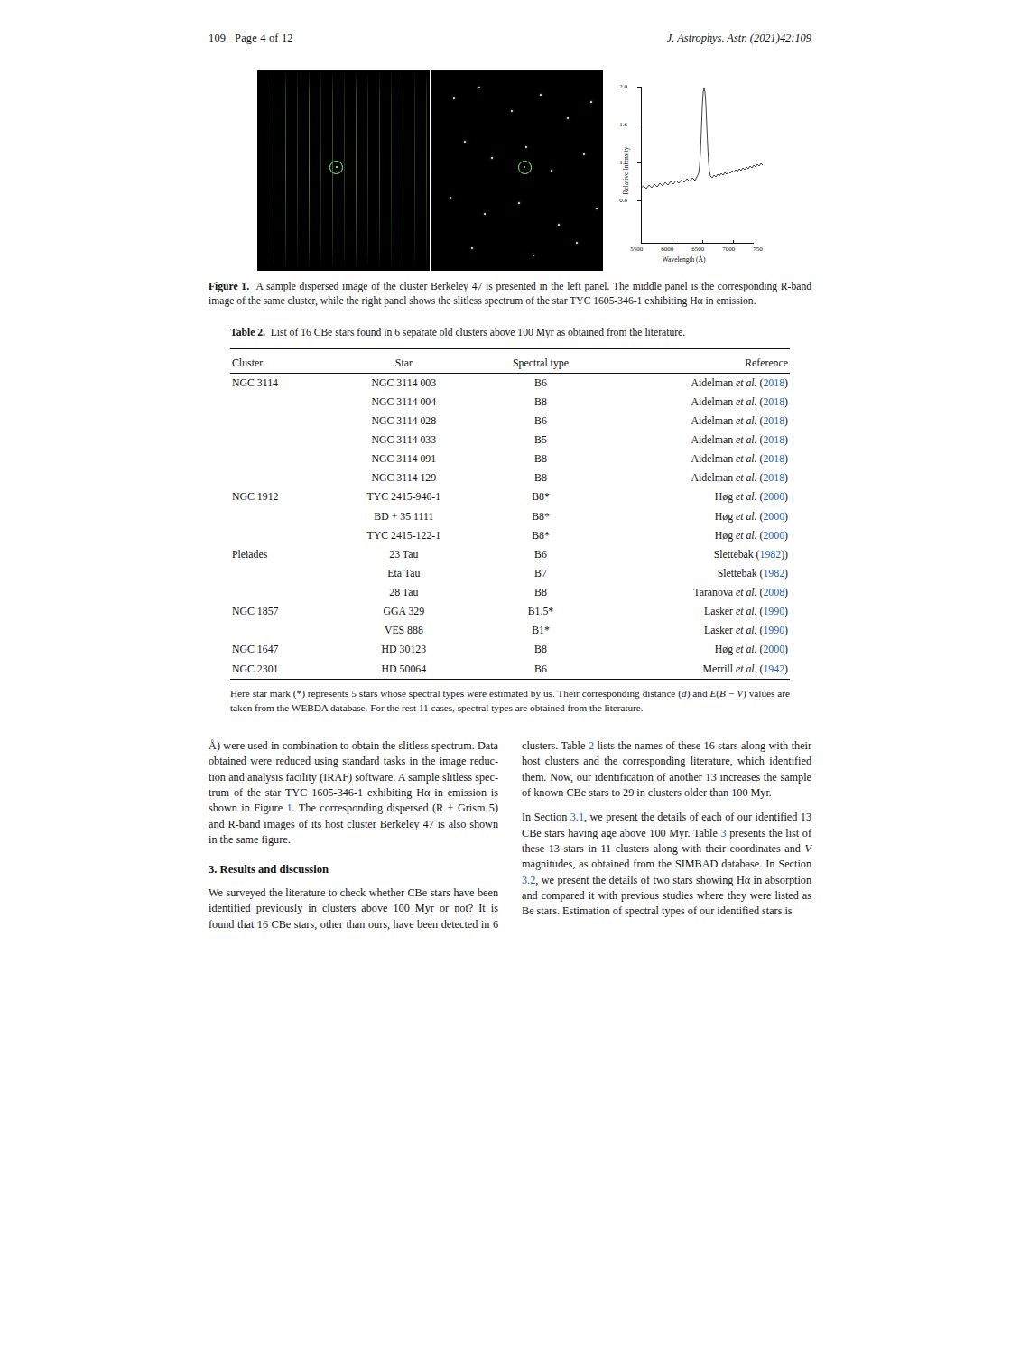109 Page 4 of 12
J. Astrophys. Astr. (2021)42:109
Relative Intensity
Wavelength (Å)
2.0
1.6
1.2
0.8
5500
6000
6500
7000
7500
Figure 1. A sample dispersed image of the cluster Berkeley 47 is presented in the left panel. The middle panel is the corresponding R-band image of the same cluster, while the right panel shows the slitless spectrum of the star TYC 1605-346-1 exhibiting Hα in emission.
Table 2. List of 16 CBe stars found in 6 separate old clusters above 100 Myr as obtained from the literature.
| Cluster | Star | Spectral type | Reference |
| --- | --- | --- | --- |
| NGC 3114 | NGC 3114 003 | B6 | Aidelman et al. ( 2018 ) |
| | NGC 3114 004 | B8 | Aidelman et al. ( 2018 ) |
| | NGC 3114 028 | B6 | Aidelman et al. ( 2018 ) |
| | NGC 3114 033 | B5 | Aidelman et al. ( 2018 ) |
| | NGC 3114 091 | B8 | Aidelman et al. ( 2018 ) |
| | NGC 3114 129 | B8 | Aidelman et al. ( 2018 ) |
| NGC 1912 | TYC 2415-940-1 | B8* | Høg et al. ( 2000 ) |
| | BD + 35 1111 | B8* | Høg et al. ( 2000 ) |
| | TYC 2415-122-1 | B8* | Høg et al. ( 2000 ) |
| Pleiades | 23 Tau | B6 | Slettebak ( 1982 )) |
| | Eta Tau | B7 | Slettebak ( 1982 ) |
| | 28 Tau | B8 | Taranova et al. ( 2008 ) |
| NGC 1857 | GGA 329 | B1.5* | Lasker et al. ( 1990 ) |
| | VES 888 | B1* | Lasker et al. ( 1990 ) |
| NGC 1647 | HD 30123 | B8 | Høg et al. ( 2000 ) |
| NGC 2301 | HD 50064 | B6 | Merrill et al. ( 1942 ) |
Here star mark (*) represents 5 stars whose spectral types were estimated by us. Their corresponding distance (d) and E(B − V) values are taken from the WEBDA database. For the rest 11 cases, spectral types are obtained from the literature.
Å) were used in combination to obtain the slitless spectrum. Data obtained were reduced using standard tasks in the image reduction and analysis facility (IRAF) software. A sample slitless spectrum of the star TYC 1605-346-1 exhibiting Hα in emission is shown in Figure 1. The corresponding dispersed (R + Grism 5) and R-band images of its host cluster Berkeley 47 is also shown in the same figure.
3. Results and discussion
We surveyed the literature to check whether CBe stars have been identified previously in clusters above 100 Myr or not? It is found that 16 CBe stars, other than ours, have been detected in 6 clusters. Table 2 lists the names of these 16 stars along with their host clusters and the corresponding literature, which identified them. Now, our identification of another 13 increases the sample of known CBe stars to 29 in clusters older than 100 Myr.
In Section 3.1, we present the details of each of our identified 13 CBe stars having age above 100 Myr. Table 3 presents the list of these 13 stars in 11 clusters along with their coordinates and V magnitudes, as obtained from the SIMBAD database. In Section 3.2, we present the details of two stars showing Hα in absorption and compared it with previous studies where they were listed as Be stars. Estimation of spectral types of our identified stars is